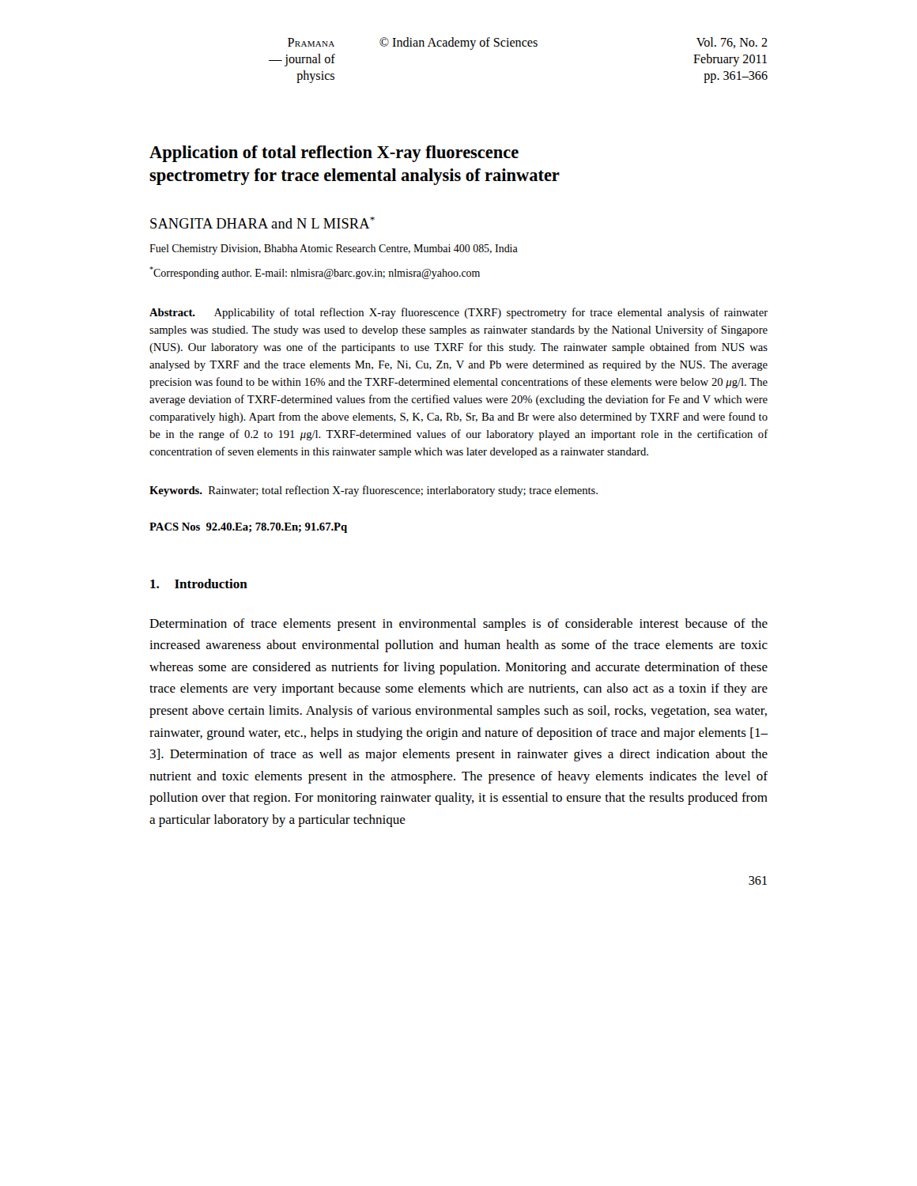| Pramana — journal of physics | © Indian Academy of Sciences | Vol. 76, No. 2 February 2011 pp. 361–366 |
Application of total reflection X-ray fluorescence
spectrometry for trace elemental analysis of rainwater
SANGITA DHARA and N L MISRA*
Fuel Chemistry Division, Bhabha Atomic Research Centre, Mumbai 400 085, India
*Corresponding author. E-mail: nlmisra@barc.gov.in; nlmisra@yahoo.com
Abstract. Applicability of total reflection X-ray fluorescence (TXRF) spectrometry for trace elemental analysis of rainwater samples was studied. The study was used to develop these samples as rainwater standards by the National University of Singapore (NUS). Our laboratory was one of the participants to use TXRF for this study. The rainwater sample obtained from NUS was analysed by TXRF and the trace elements Mn, Fe, Ni, Cu, Zn, V and Pb were determined as required by the NUS. The average precision was found to be within 16% and the TXRF-determined elemental concentrations of these elements were below 20 μg/l. The average deviation of TXRF-determined values from the certified values were 20% (excluding the deviation for Fe and V which were comparatively high). Apart from the above elements, S, K, Ca, Rb, Sr, Ba and Br were also determined by TXRF and were found to be in the range of 0.2 to 191 μg/l. TXRF-determined values of our laboratory played an important role in the certification of concentration of seven elements in this rainwater sample which was later developed as a rainwater standard.
Keywords. Rainwater; total reflection X-ray fluorescence; interlaboratory study; trace elements.
PACS Nos 92.40.Ea; 78.70.En; 91.67.Pq
1. Introduction
Determination of trace elements present in environmental samples is of considerable interest because of the increased awareness about environmental pollution and human health as some of the trace elements are toxic whereas some are considered as nutrients for living population. Monitoring and accurate determination of these trace elements are very important because some elements which are nutrients, can also act as a toxin if they are present above certain limits. Analysis of various environmental samples such as soil, rocks, vegetation, sea water, rainwater, ground water, etc., helps in studying the origin and nature of deposition of trace and major elements [1–3]. Determination of trace as well as major elements present in rainwater gives a direct indication about the nutrient and toxic elements present in the atmosphere. The presence of heavy elements indicates the level of pollution over that region. For monitoring rainwater quality, it is essential to ensure that the results produced from a particular laboratory by a particular technique
361